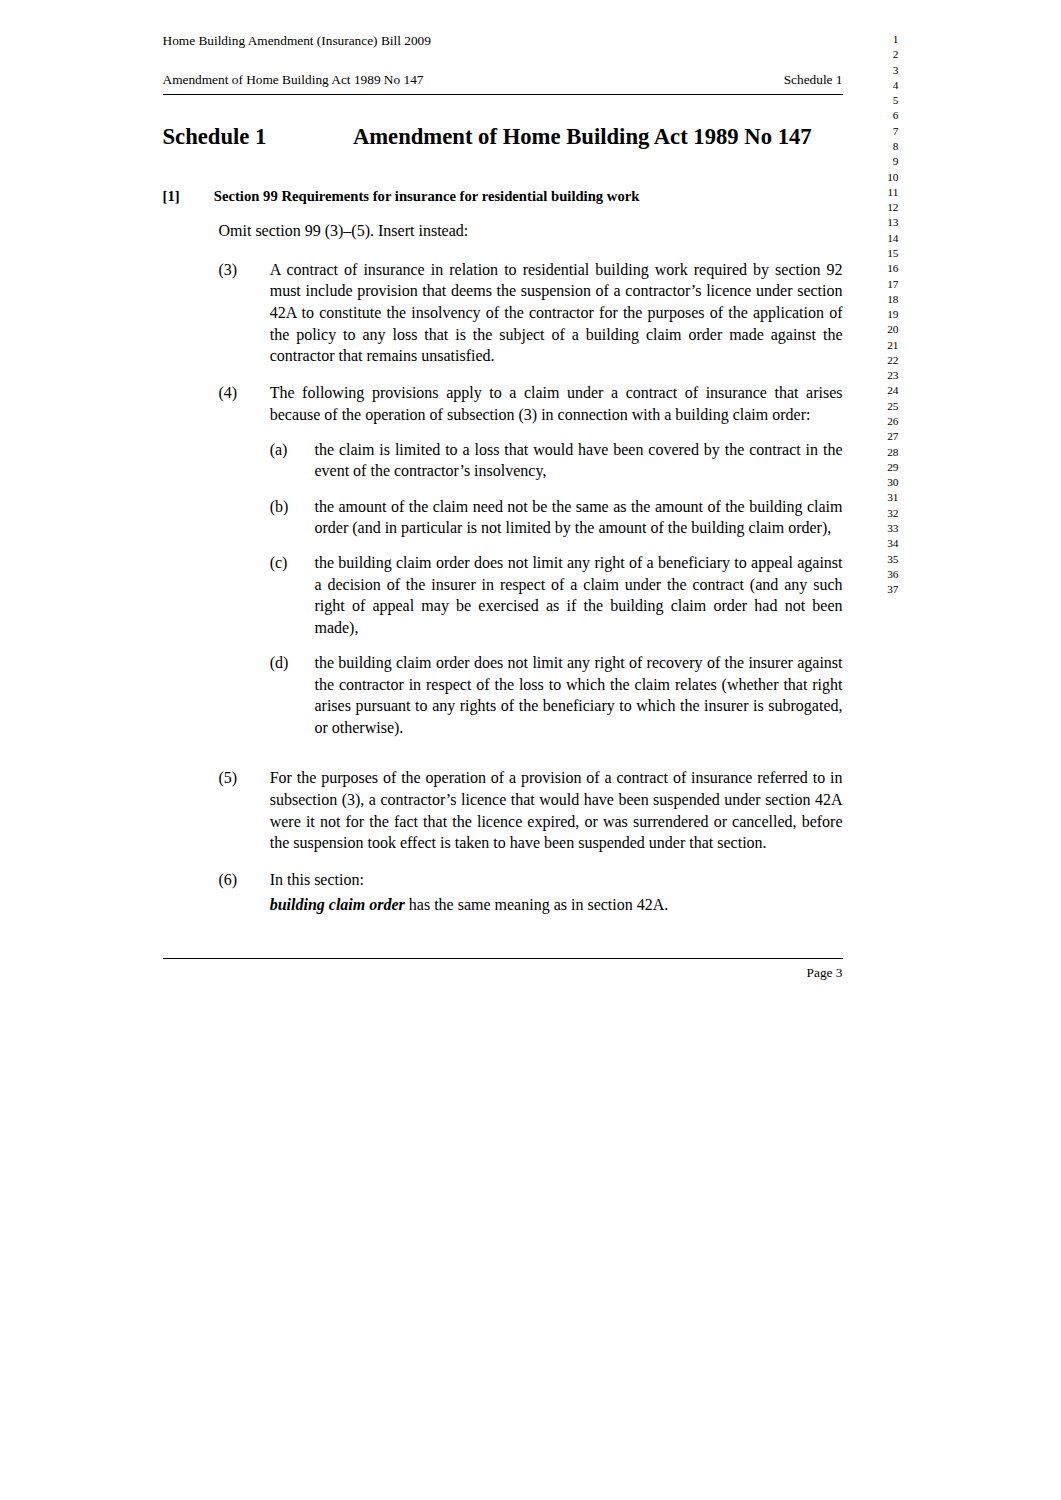Home Building Amendment (Insurance) Bill 2009
Amendment of Home Building Act 1989 No 147 Schedule 1
Schedule 1 Amendment of Home Building Act 1989 No 147
[1] Section 99 Requirements for insurance for residential building work
Omit section 99 (3)–(5). Insert instead:
(3) A contract of insurance in relation to residential building work required by section 92 must include provision that deems the suspension of a contractor’s licence under section 42A to constitute the insolvency of the contractor for the purposes of the application of the policy to any loss that is the subject of a building claim order made against the contractor that remains unsatisfied.
(4) The following provisions apply to a claim under a contract of insurance that arises because of the operation of subsection (3) in connection with a building claim order:
(a) the claim is limited to a loss that would have been covered by the contract in the event of the contractor’s insolvency,
(b) the amount of the claim need not be the same as the amount of the building claim order (and in particular is not limited by the amount of the building claim order),
(c) the building claim order does not limit any right of a beneficiary to appeal against a decision of the insurer in respect of a claim under the contract (and any such right of appeal may be exercised as if the building claim order had not been made),
(d) the building claim order does not limit any right of recovery of the insurer against the contractor in respect of the loss to which the claim relates (whether that right arises pursuant to any rights of the beneficiary to which the insurer is subrogated, or otherwise).
(5) For the purposes of the operation of a provision of a contract of insurance referred to in subsection (3), a contractor’s licence that would have been suspended under section 42A were it not for the fact that the licence expired, or was surrendered or cancelled, before the suspension took effect is taken to have been suspended under that section.
(6) In this section:
building claim order has the same meaning as in section 42A.
1
2
3
4
5
6
7
8
9
10
11
12
13
14
15
16
17
18
19
20
21
22
23
24
25
26
27
28
29
30
31
32
33
34
35
36
37
Page 3